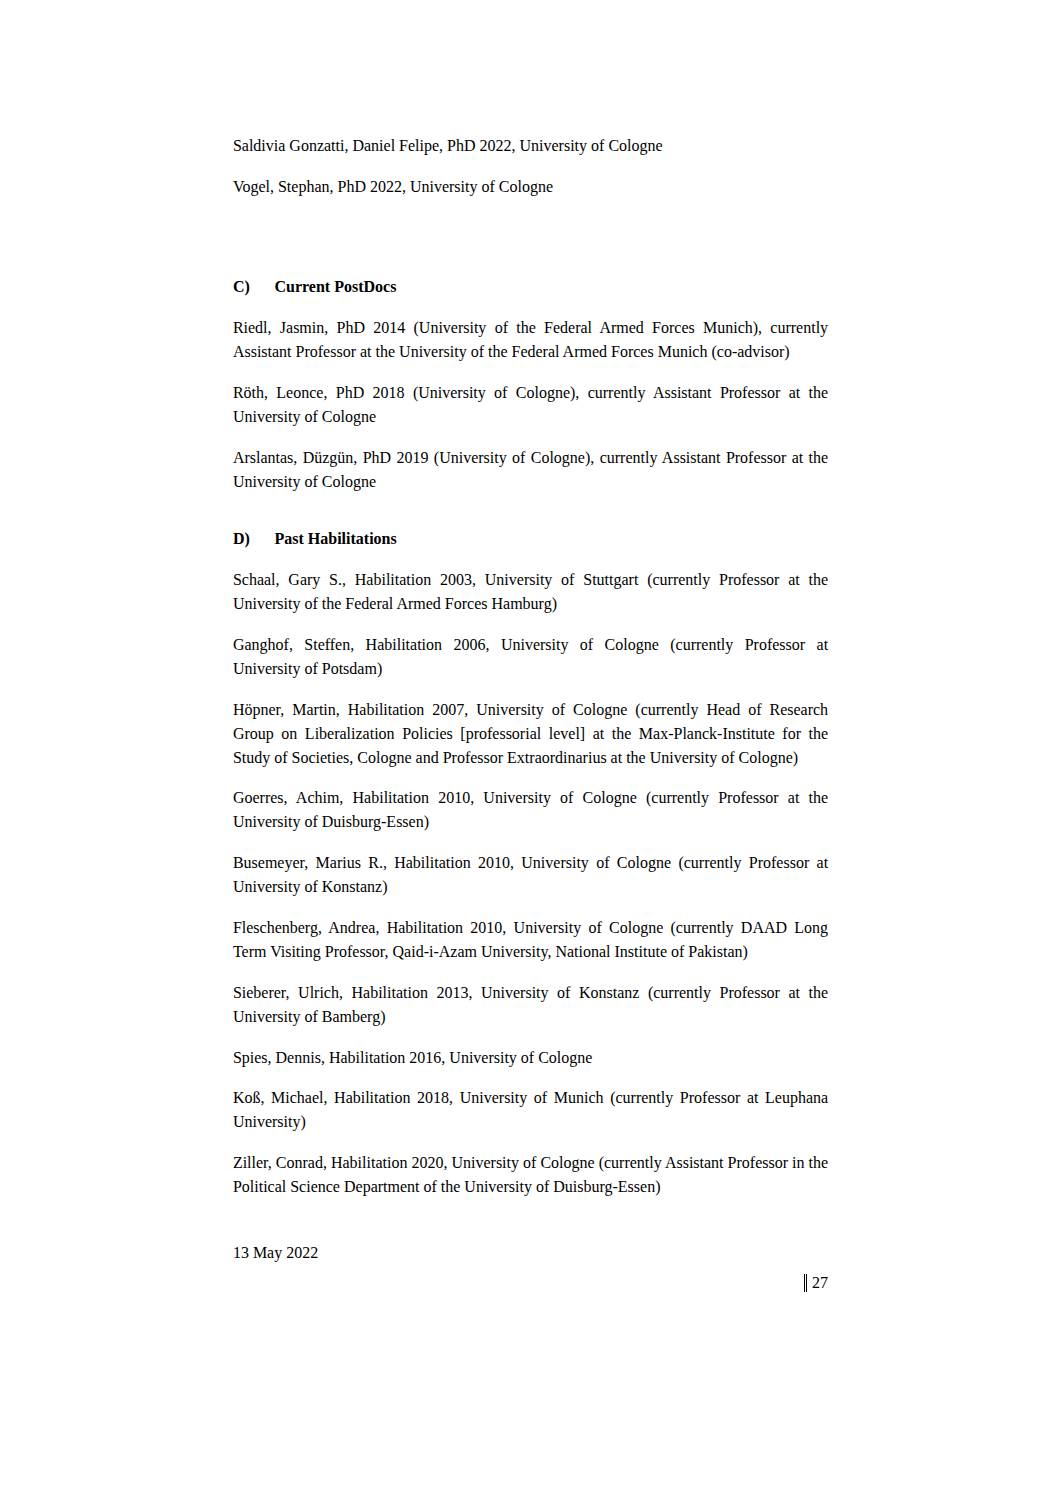Saldivia Gonzatti, Daniel Felipe, PhD 2022, University of Cologne
Vogel, Stephan, PhD 2022, University of Cologne
C) Current PostDocs
Riedl, Jasmin, PhD 2014 (University of the Federal Armed Forces Munich), currently Assistant Professor at the University of the Federal Armed Forces Munich (co-advisor)
Röth, Leonce, PhD 2018 (University of Cologne), currently Assistant Professor at the University of Cologne
Arslantas, Düzgün, PhD 2019 (University of Cologne), currently Assistant Professor at the University of Cologne
D) Past Habilitations
Schaal, Gary S., Habilitation 2003, University of Stuttgart (currently Professor at the University of the Federal Armed Forces Hamburg)
Ganghof, Steffen, Habilitation 2006, University of Cologne (currently Professor at University of Potsdam)
Höpner, Martin, Habilitation 2007, University of Cologne (currently Head of Research Group on Liberalization Policies [professorial level] at the Max-Planck-Institute for the Study of Societies, Cologne and Professor Extraordinarius at the University of Cologne)
Goerres, Achim, Habilitation 2010, University of Cologne (currently Professor at the University of Duisburg-Essen)
Busemeyer, Marius R., Habilitation 2010, University of Cologne (currently Professor at University of Konstanz)
Fleschenberg, Andrea, Habilitation 2010, University of Cologne (currently DAAD Long Term Visiting Professor, Qaid-i-Azam University, National Institute of Pakistan)
Sieberer, Ulrich, Habilitation 2013, University of Konstanz (currently Professor at the University of Bamberg)
Spies, Dennis, Habilitation 2016, University of Cologne
Koß, Michael, Habilitation 2018, University of Munich (currently Professor at Leuphana University)
Ziller, Conrad, Habilitation 2020, University of Cologne (currently Assistant Professor in the Political Science Department of the University of Duisburg-Essen)
13 May 2022
27